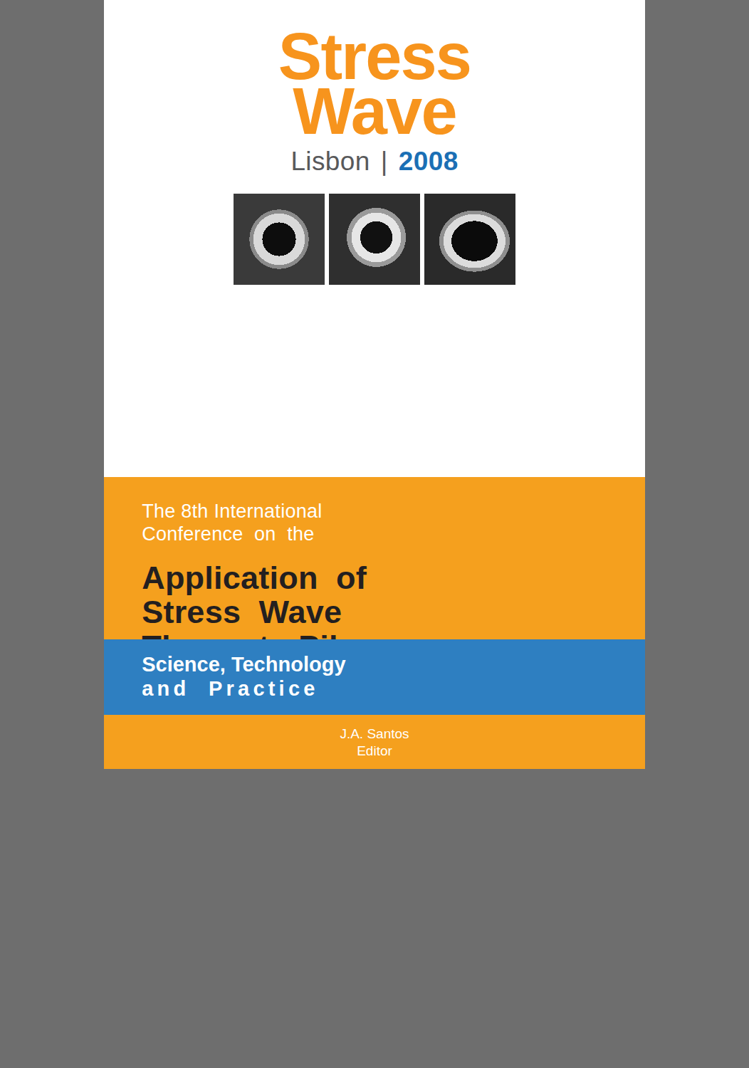Stress
Wave
Lisbon | 2008
The 8th International
Conference on the
Application of Stress Wave Theory to Piles
Science, Technology
and Practice
J.A. Santos Editor